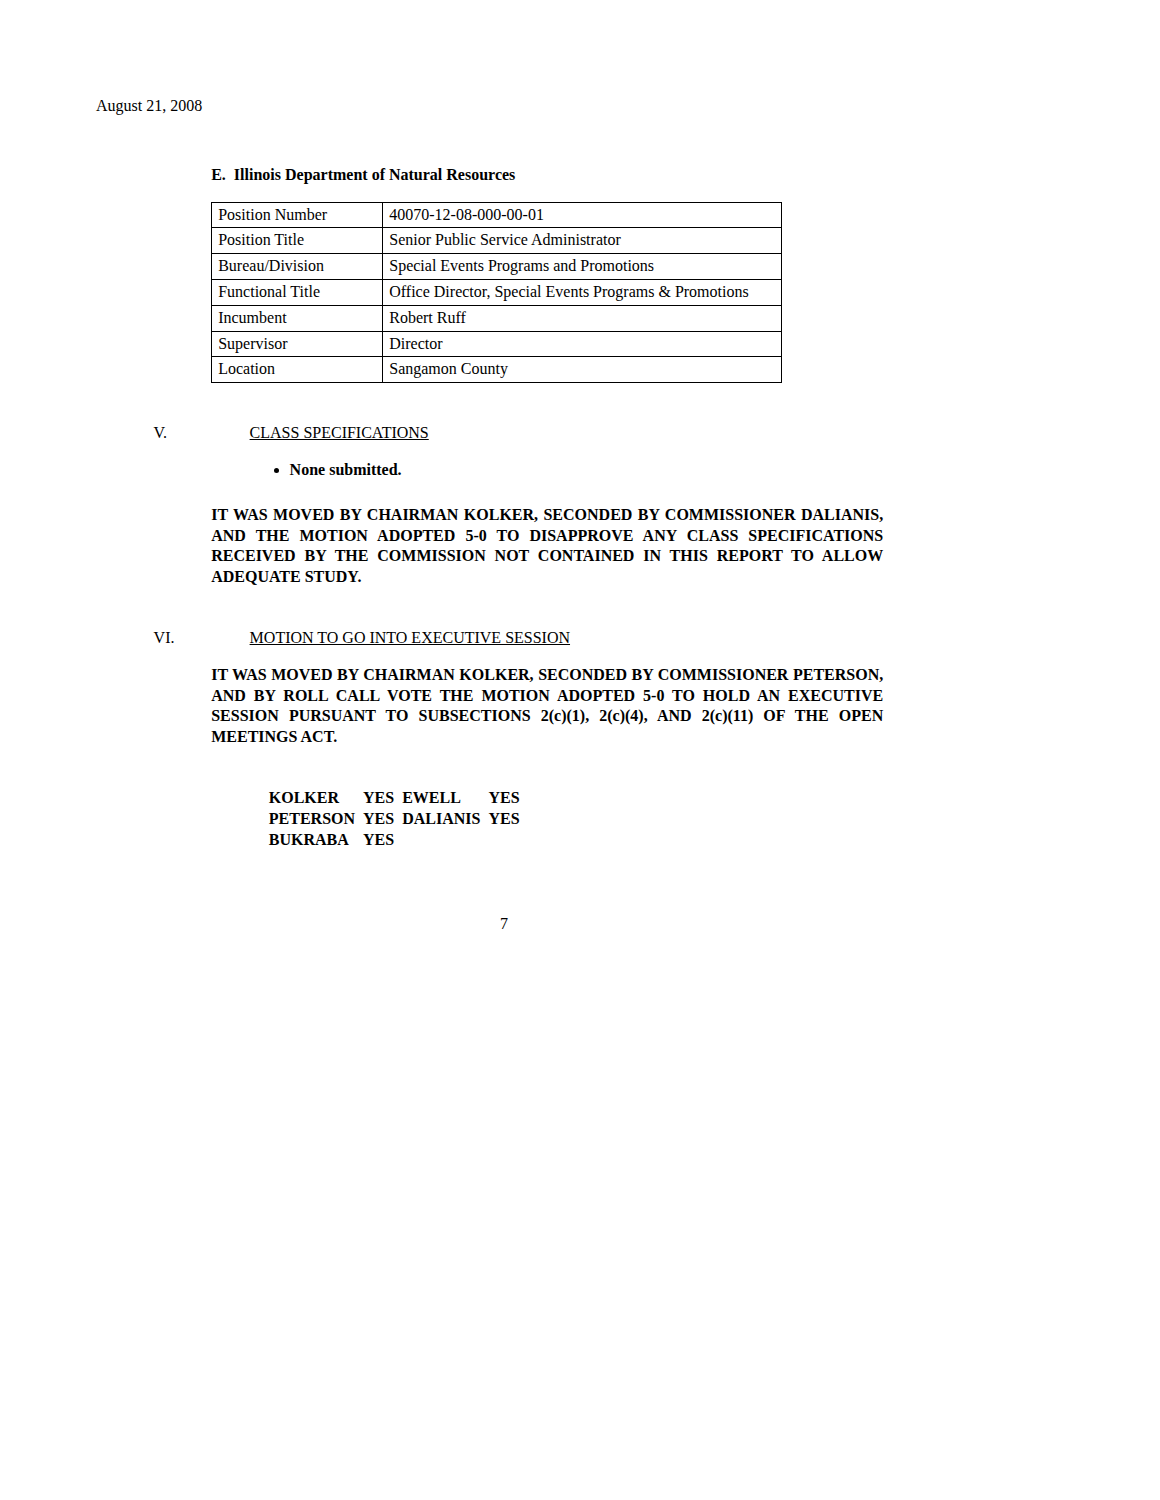August 21, 2008
E. Illinois Department of Natural Resources
| Position Number | 40070-12-08-000-00-01 |
| Position Title | Senior Public Service Administrator |
| Bureau/Division | Special Events Programs and Promotions |
| Functional Title | Office Director, Special Events Programs & Promotions |
| Incumbent | Robert Ruff |
| Supervisor | Director |
| Location | Sangamon County |
V.
CLASS SPECIFICATIONS
None submitted.
IT WAS MOVED BY CHAIRMAN KOLKER, SECONDED BY COMMISSIONER DALIANIS, AND THE MOTION ADOPTED 5-0 TO DISAPPROVE ANY CLASS SPECIFICATIONS RECEIVED BY THE COMMISSION NOT CONTAINED IN THIS REPORT TO ALLOW ADEQUATE STUDY.
VI.
MOTION TO GO INTO EXECUTIVE SESSION
IT WAS MOVED BY CHAIRMAN KOLKER, SECONDED BY COMMISSIONER PETERSON, AND BY ROLL CALL VOTE THE MOTION ADOPTED 5-0 TO HOLD AN EXECUTIVE SESSION PURSUANT TO SUBSECTIONS 2(c)(1), 2(c)(4), AND 2(c)(11) OF THE OPEN MEETINGS ACT.
| KOLKER | YES | EWELL | YES |
| PETERSON | YES | DALIANIS | YES |
| BUKRABA | YES | | |
7